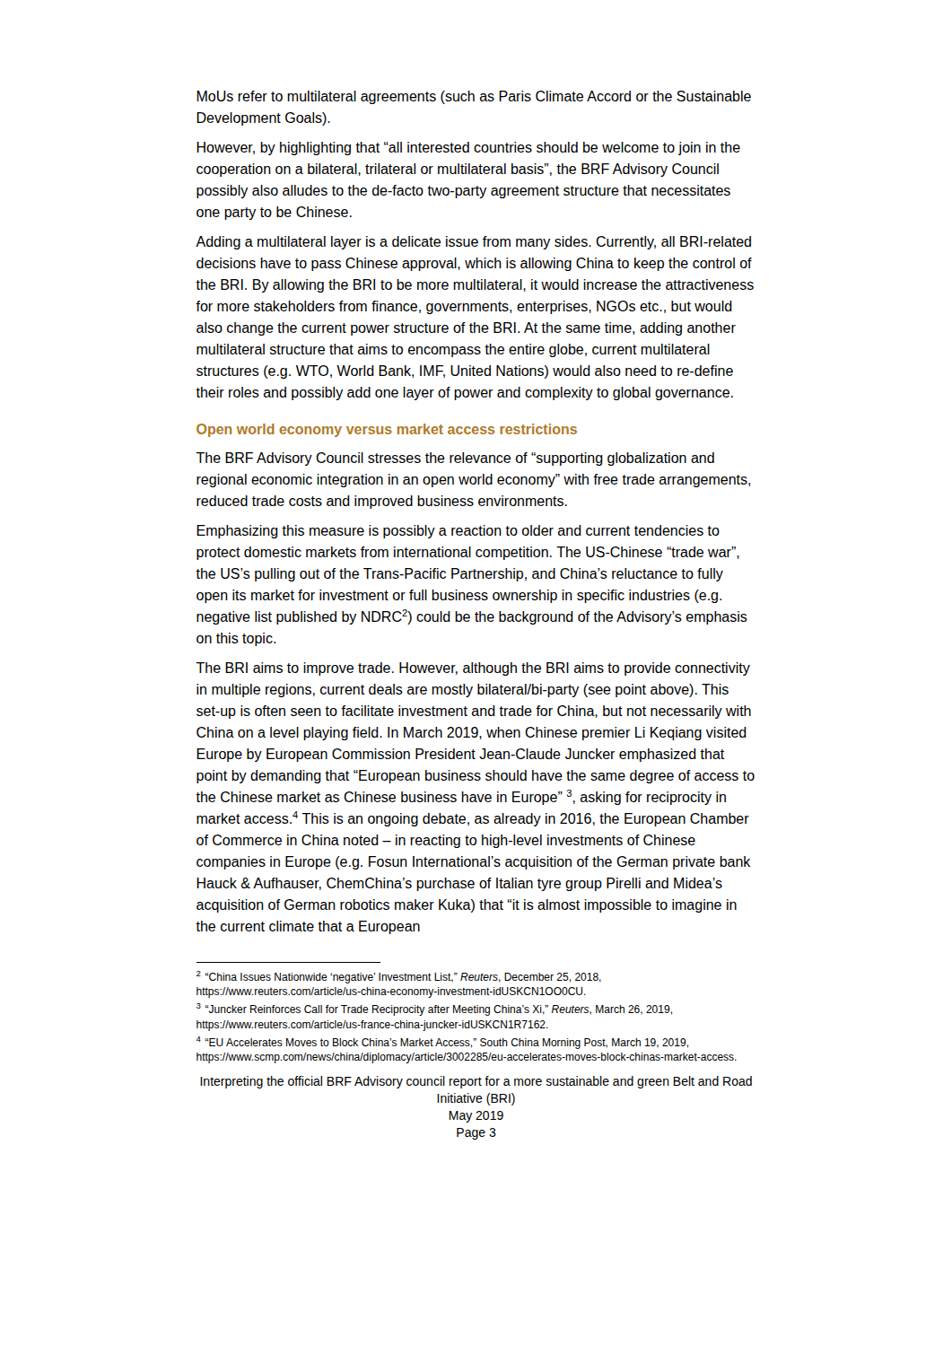MoUs refer to multilateral agreements (such as Paris Climate Accord or the Sustainable Development Goals).
However, by highlighting that “all interested countries should be welcome to join in the cooperation on a bilateral, trilateral or multilateral basis”, the BRF Advisory Council possibly also alludes to the de-facto two-party agreement structure that necessitates one party to be Chinese.
Adding a multilateral layer is a delicate issue from many sides. Currently, all BRI-related decisions have to pass Chinese approval, which is allowing China to keep the control of the BRI. By allowing the BRI to be more multilateral, it would increase the attractiveness for more stakeholders from finance, governments, enterprises, NGOs etc., but would also change the current power structure of the BRI. At the same time, adding another multilateral structure that aims to encompass the entire globe, current multilateral structures (e.g. WTO, World Bank, IMF, United Nations) would also need to re-define their roles and possibly add one layer of power and complexity to global governance.
Open world economy versus market access restrictions
The BRF Advisory Council stresses the relevance of “supporting globalization and regional economic integration in an open world economy” with free trade arrangements, reduced trade costs and improved business environments.
Emphasizing this measure is possibly a reaction to older and current tendencies to protect domestic markets from international competition. The US-Chinese “trade war”, the US’s pulling out of the Trans-Pacific Partnership, and China’s reluctance to fully open its market for investment or full business ownership in specific industries (e.g. negative list published by NDRC2) could be the background of the Advisory’s emphasis on this topic.
The BRI aims to improve trade. However, although the BRI aims to provide connectivity in multiple regions, current deals are mostly bilateral/bi-party (see point above). This set-up is often seen to facilitate investment and trade for China, but not necessarily with China on a level playing field. In March 2019, when Chinese premier Li Keqiang visited Europe by European Commission President Jean-Claude Juncker emphasized that point by demanding that “European business should have the same degree of access to the Chinese market as Chinese business have in Europe” 3, asking for reciprocity in market access.4 This is an ongoing debate, as already in 2016, the European Chamber of Commerce in China noted – in reacting to high-level investments of Chinese companies in Europe (e.g. Fosun International’s acquisition of the German private bank Hauck & Aufhauser, ChemChina’s purchase of Italian tyre group Pirelli and Midea’s acquisition of German robotics maker Kuka) that “it is almost impossible to imagine in the current climate that a European
2 “China Issues Nationwide ‘negative’ Investment List,” Reuters, December 25, 2018, https://www.reuters.com/article/us-china-economy-investment-idUSKCN1OO0CU.
3 “Juncker Reinforces Call for Trade Reciprocity after Meeting China’s Xi,” Reuters, March 26, 2019, https://www.reuters.com/article/us-france-china-juncker-idUSKCN1R7162.
4 “EU Accelerates Moves to Block China’s Market Access,” South China Morning Post, March 19, 2019, https://www.scmp.com/news/china/diplomacy/article/3002285/eu-accelerates-moves-block-chinas-market-access.
Interpreting the official BRF Advisory council report for a more sustainable and green Belt and Road Initiative (BRI)
May 2019
Page 3